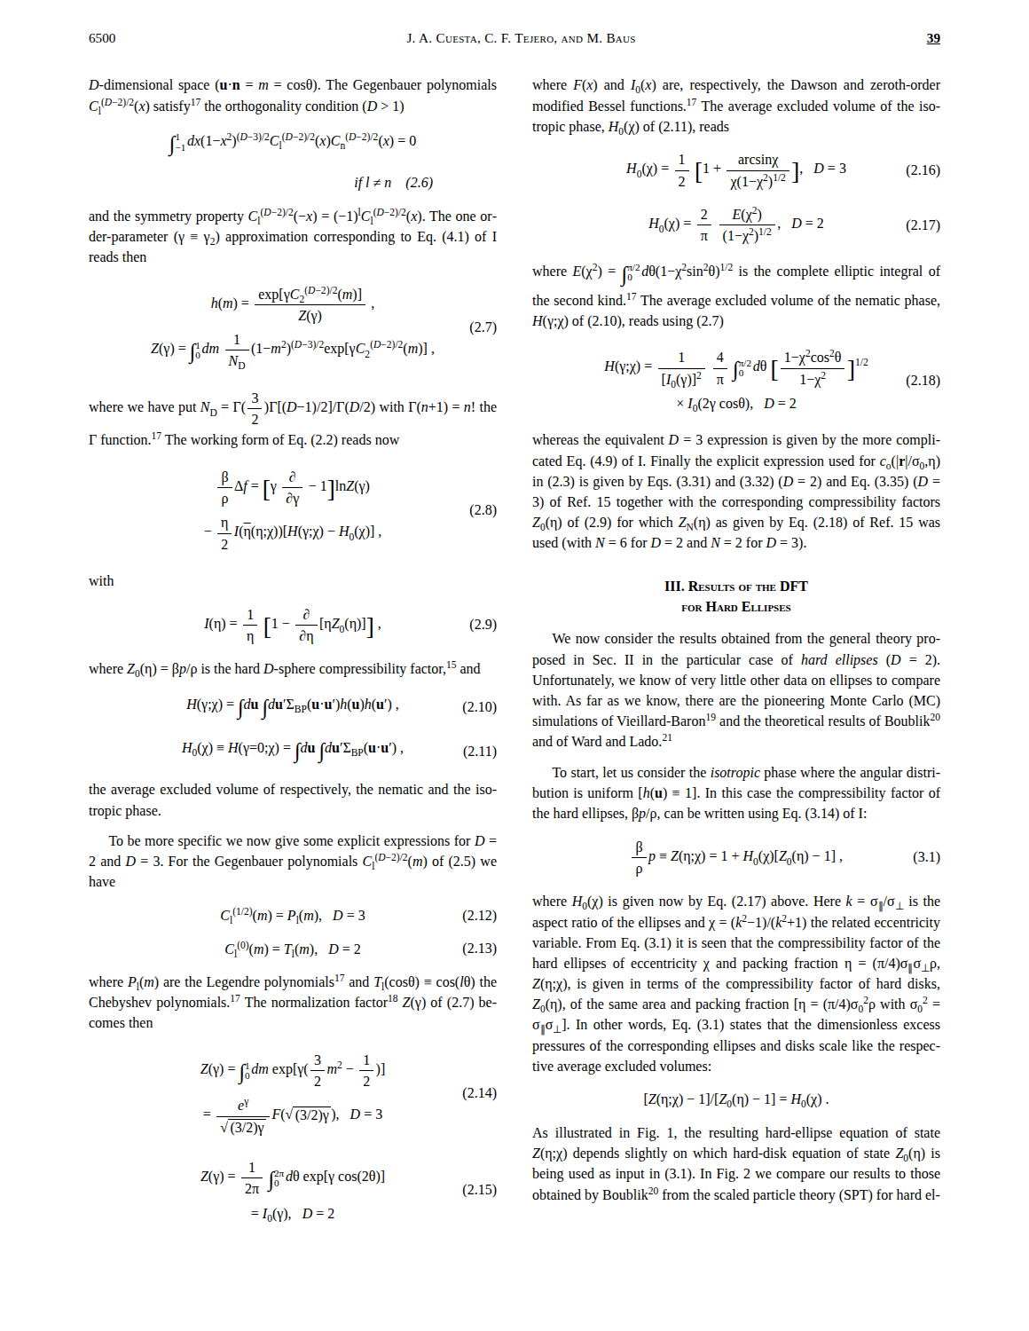6500 J. A. Cuesta, C. F. Tejero, and M. Baus 39
D-dimensional space (u·n = m = cosθ). The Gegenbauer polynomials Cl(D−2)/2(x) satisfy17 the orthogonality condition (D > 1)
∫1−1 dx(1−x2)(D−3)/2Cl(D−2)/2(x)Cn(D−2)/2(x) = 0
if l ≠ n (2.6)
and the symmetry property Cl(D−2)/2(−x) = (−1)lCl(D−2)/2(x). The one order-parameter (γ ≡ γ2) approximation corresponding to Eq. (4.1) of I reads then
h(m) = exp[γC2(D−2)/2(m)] Z(γ) , Z(γ) = ∫10 dm 1 ND(1−m2)(D−3)/2exp[γC2(D−2)/2(m)] , (2.7)
where we have put ND = Γ(32)Γ[(D−1)/2]/Γ(D/2) with Γ(n+1) = n! the Γ function.17 The working form of Eq. (2.2) reads now
βρ Δf = [γ ∂∂γ − 1] lnZ(γ) − η 2 I(η(η;χ))[H(γ;χ) − H0(χ)] , (2.8)
with
I(η) = 1 η [1 − ∂∂η[ηZ0(η)]] , (2.9)
where Z0(η) = βp/ρ is the hard D-sphere compressibility factor,15 and
H(γ;χ) = ∫du ∫du′ΣBP(u·u′)h(u)h(u′) , (2.10)
H0(χ) ≡ H(γ=0;χ) = ∫du ∫du′ΣBP(u·u′) , (2.11)
the average excluded volume of respectively, the nematic and the isotropic phase.
To be more specific we now give some explicit expressions for D = 2 and D = 3. For the Gegenbauer polynomials Cl(D−2)/2(m) of (2.5) we have
Cl(1/2)(m) = Pl(m), D = 3 (2.12)
Cl(0)(m) = Tl(m), D = 2 (2.13)
where Pl(m) are the Legendre polynomials17 and Tl(cosθ) ≡ cos(lθ) the Chebyshev polynomials.17 The normalization factor18 Z(γ) of (2.7) becomes then
Z(γ) = ∫10 dm exp[γ(32 m2 − 12)] = eγ√(3/2)γ F(√(3/2)γ), D = 3 (2.14)
Z(γ) = 12π ∫2π 0 dθ exp[γ cos(2θ)] = I0(γ), D = 2 (2.15)
where F(x) and I0(x) are, respectively, the Dawson and zeroth-order modified Bessel functions.17 The average excluded volume of the isotropic phase, H0(χ) of (2.11), reads
H0(χ) = 12 [1 + arcsinχ χ(1−χ2)1/2], D = 3 (2.16)
H0(χ) = 2 π E(χ2)(1−χ2)1/2, D = 2 (2.17)
where E(χ2) = ∫π/20 dθ(1−χ2sin2θ)1/2 is the complete elliptic integral of the second kind.17 The average excluded volume of the nematic phase, H(γ;χ) of (2.10), reads using (2.7)
H(γ;χ) = 1[I0(γ)]2 4 π ∫π/20 dθ [1−χ2cos2θ 1−χ2]1/2 × I0(2γ cosθ), D = 2 (2.18)
whereas the equivalent D = 3 expression is given by the more complicated Eq. (4.9) of I. Finally the explicit expression used for co(|r|/σ0,η) in (2.3) is given by Eqs. (3.31) and (3.32) (D = 2) and Eq. (3.35) (D = 3) of Ref. 15 together with the corresponding compressibility factors Z0(η) of (2.9) for which ZN(η) as given by Eq. (2.18) of Ref. 15 was used (with N = 6 for D = 2 and N = 2 for D = 3).
III. Results of the DFT
for Hard Ellipses
We now consider the results obtained from the general theory proposed in Sec. II in the particular case of hard ellipses (D = 2). Unfortunately, we know of very little other data on ellipses to compare with. As far as we know, there are the pioneering Monte Carlo (MC) simulations of Vieillard-Baron19 and the theoretical results of Boublik20 and of Ward and Lado.21
To start, let us consider the isotropic phase where the angular distribution is uniform [h(u) ≡ 1]. In this case the compressibility factor of the hard ellipses, βp/ρ, can be written using Eq. (3.14) of I:
βρ p ≡ Z(η;χ) = 1 + H0(χ)[Z0(η) − 1] , (3.1)
where H0(χ) is given now by Eq. (2.17) above. Here k = σ∥/σ⊥ is the aspect ratio of the ellipses and χ = (k2−1)/(k2+1) the related eccentricity variable. From Eq. (3.1) it is seen that the compressibility factor of the hard ellipses of eccentricity χ and packing fraction η = (π/4)σ∥σ⊥ρ, Z(η;χ), is given in terms of the compressibility factor of hard disks, Z0(η), of the same area and packing fraction [η = (π/4)σ02ρ with σ02 = σ∥σ⊥]. In other words, Eq. (3.1) states that the dimensionless excess pressures of the corresponding ellipses and disks scale like the respective average excluded volumes:
[Z(η;χ) − 1]/[Z0(η) − 1] = H0(χ) .
As illustrated in Fig. 1, the resulting hard-ellipse equation of state Z(η;χ) depends slightly on which hard-disk equation of state Z0(η) is being used as input in (3.1). In Fig. 2 we compare our results to those obtained by Boublik20 from the scaled particle theory (SPT) for hard el-